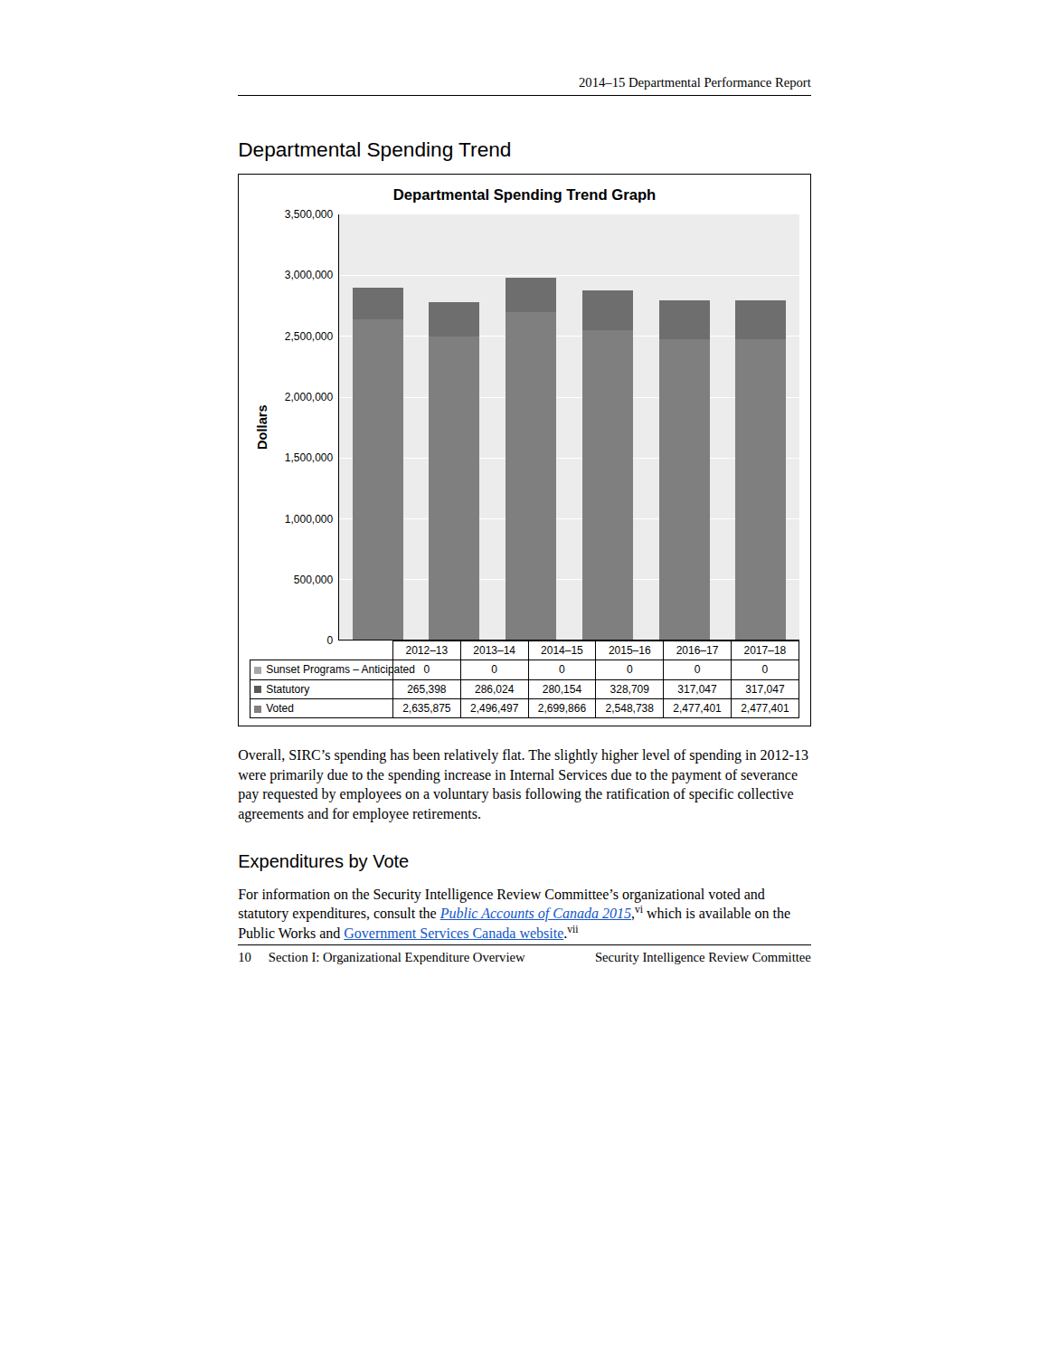2014–15 Departmental Performance Report
Departmental Spending Trend
Departmental Spending Trend Graph
Dollars
3,500,000 3,000,000 2,500,000 2,000,000 1,500,000 1,000,000 500,000 0
| | 2012–13 | 2013–14 | 2014–15 | 2015–16 | 2016–17 | 2017–18 |
| Sunset Programs – Anticipated | 0 | 0 | 0 | 0 | 0 | 0 |
| Statutory | 265,398 | 286,024 | 280,154 | 328,709 | 317,047 | 317,047 |
| Voted | 2,635,875 | 2,496,497 | 2,699,866 | 2,548,738 | 2,477,401 | 2,477,401 |
Overall, SIRC’s spending has been relatively flat. The slightly higher level of spending in 2012-13 were primarily due to the spending increase in Internal Services due to the payment of severance pay requested by employees on a voluntary basis following the ratification of specific collective agreements and for employee retirements.
Expenditures by Vote
For information on the Security Intelligence Review Committee’s organizational voted and statutory expenditures, consult the Public Accounts of Canada 2015,vi which is available on the Public Works and Government Services Canada website.vii
10 Section I: Organizational Expenditure Overview Security Intelligence Review Committee